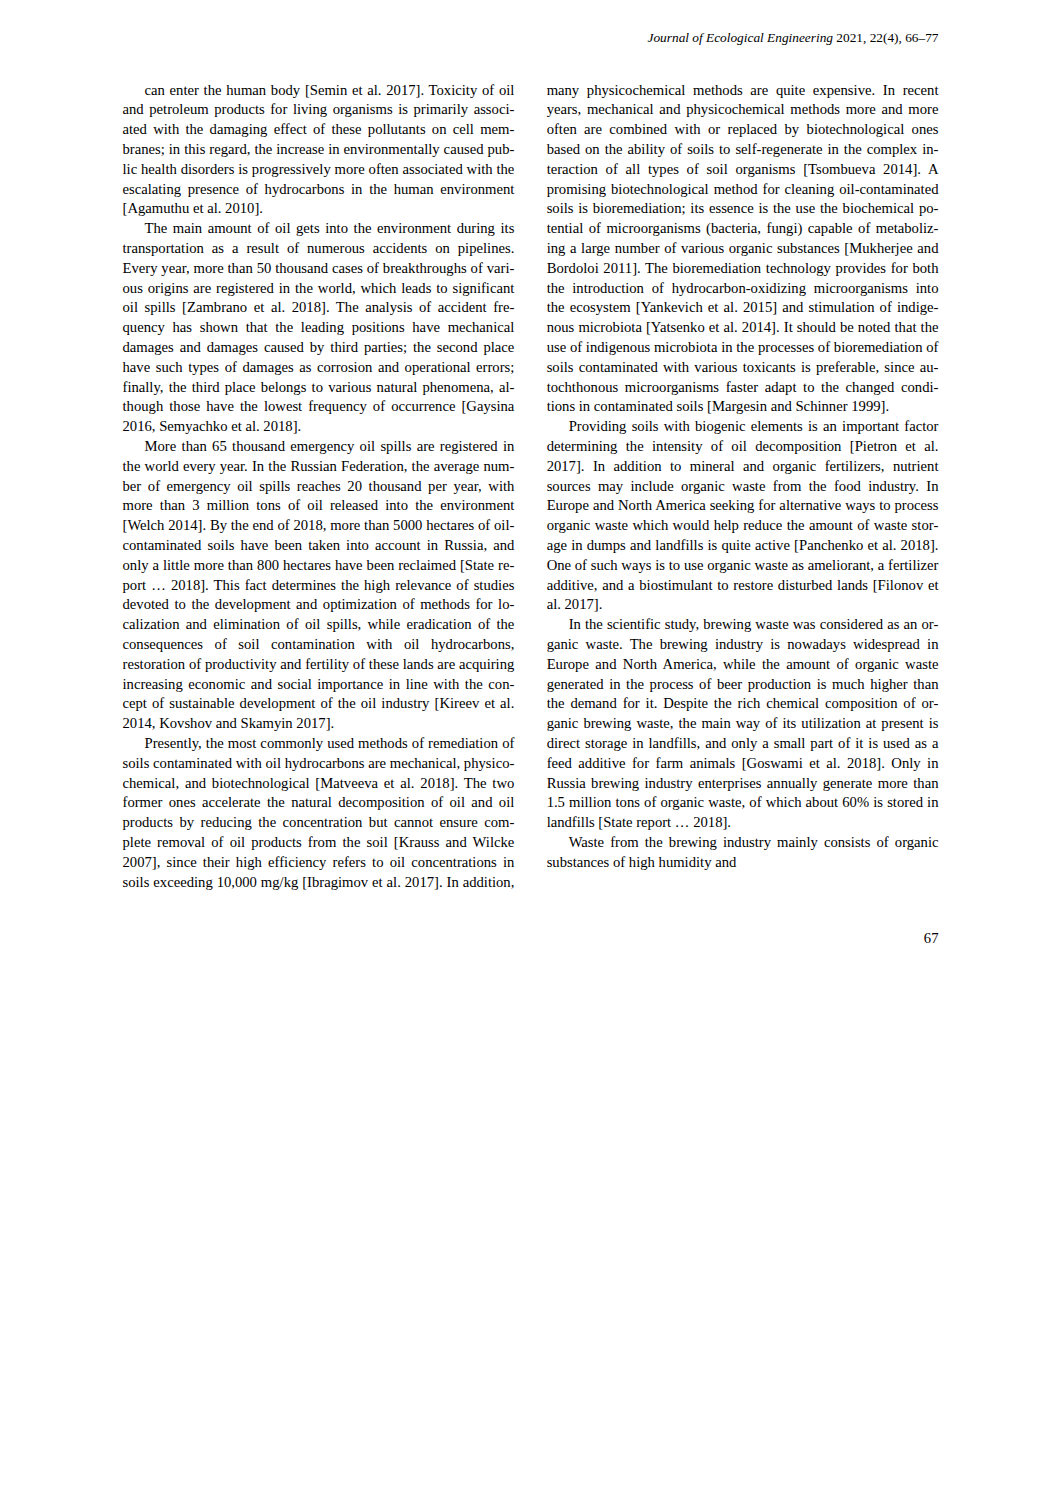Journal of Ecological Engineering 2021, 22(4), 66–77
can enter the human body [Semin et al. 2017]. Toxicity of oil and petroleum products for living organisms is primarily associated with the damaging effect of these pollutants on cell membranes; in this regard, the increase in environmentally caused public health disorders is progressively more often associated with the escalating presence of hydrocarbons in the human environment [Agamuthu et al. 2010].
The main amount of oil gets into the environment during its transportation as a result of numerous accidents on pipelines. Every year, more than 50 thousand cases of breakthroughs of various origins are registered in the world, which leads to significant oil spills [Zambrano et al. 2018]. The analysis of accident frequency has shown that the leading positions have mechanical damages and damages caused by third parties; the second place have such types of damages as corrosion and operational errors; finally, the third place belongs to various natural phenomena, although those have the lowest frequency of occurrence [Gaysina 2016, Semyachko et al. 2018].
More than 65 thousand emergency oil spills are registered in the world every year. In the Russian Federation, the average number of emergency oil spills reaches 20 thousand per year, with more than 3 million tons of oil released into the environment [Welch 2014]. By the end of 2018, more than 5000 hectares of oil-contaminated soils have been taken into account in Russia, and only a little more than 800 hectares have been reclaimed [State report … 2018]. This fact determines the high relevance of studies devoted to the development and optimization of methods for localization and elimination of oil spills, while eradication of the consequences of soil contamination with oil hydrocarbons, restoration of productivity and fertility of these lands are acquiring increasing economic and social importance in line with the concept of sustainable development of the oil industry [Kireev et al. 2014, Kovshov and Skamyin 2017].
Presently, the most commonly used methods of remediation of soils contaminated with oil hydrocarbons are mechanical, physicochemical, and biotechnological [Matveeva et al. 2018]. The two former ones accelerate the natural decomposition of oil and oil products by reducing the concentration but cannot ensure complete removal of oil products from the soil [Krauss and Wilcke 2007], since their high efficiency refers to oil concentrations in soils exceeding 10,000 mg/kg [Ibragimov et al. 2017]. In addition, many physicochemical methods are quite expensive. In recent years, mechanical and physicochemical methods more and more often are combined with or replaced by biotechnological ones based on the ability of soils to self-regenerate in the complex interaction of all types of soil organisms [Tsombueva 2014]. A promising biotechnological method for cleaning oil-contaminated soils is bioremediation; its essence is the use the biochemical potential of microorganisms (bacteria, fungi) capable of metabolizing a large number of various organic substances [Mukherjee and Bordoloi 2011]. The bioremediation technology provides for both the introduction of hydrocarbon-oxidizing microorganisms into the ecosystem [Yankevich et al. 2015] and stimulation of indigenous microbiota [Yatsenko et al. 2014]. It should be noted that the use of indigenous microbiota in the processes of bioremediation of soils contaminated with various toxicants is preferable, since autochthonous microorganisms faster adapt to the changed conditions in contaminated soils [Margesin and Schinner 1999].
Providing soils with biogenic elements is an important factor determining the intensity of oil decomposition [Pietron et al. 2017]. In addition to mineral and organic fertilizers, nutrient sources may include organic waste from the food industry. In Europe and North America seeking for alternative ways to process organic waste which would help reduce the amount of waste storage in dumps and landfills is quite active [Panchenko et al. 2018]. One of such ways is to use organic waste as ameliorant, a fertilizer additive, and a biostimulant to restore disturbed lands [Filonov et al. 2017].
In the scientific study, brewing waste was considered as an organic waste. The brewing industry is nowadays widespread in Europe and North America, while the amount of organic waste generated in the process of beer production is much higher than the demand for it. Despite the rich chemical composition of organic brewing waste, the main way of its utilization at present is direct storage in landfills, and only a small part of it is used as a feed additive for farm animals [Goswami et al. 2018]. Only in Russia brewing industry enterprises annually generate more than 1.5 million tons of organic waste, of which about 60% is stored in landfills [State report … 2018].
Waste from the brewing industry mainly consists of organic substances of high humidity and
67